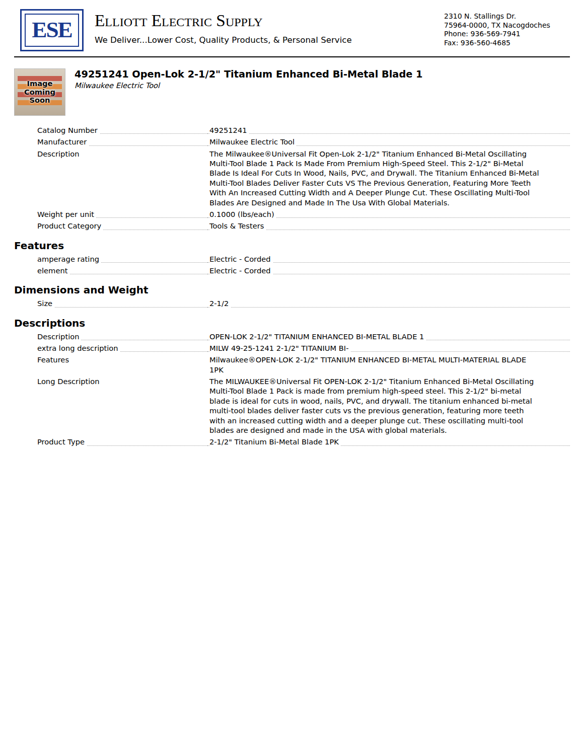ESE
ELLIOTT ELECTRIC SUPPLY
We Deliver...Lower Cost, Quality Products, & Personal Service
2310 N. Stallings Dr.
75964-0000, TX Nacogdoches
Phone: 936-569-7941
Fax: 936-560-4685
Image Coming Soon
49251241 Open-Lok 2-1/2" Titanium Enhanced Bi-Metal Blade 1
Milwaukee Electric Tool
| Catalog Number | 49251241 |
| Manufacturer | Milwaukee Electric Tool |
| Description | The Milwaukee®Universal Fit Open-Lok 2-1/2" Titanium Enhanced Bi-Metal Oscillating Multi-Tool Blade 1 Pack Is Made From Premium High-Speed Steel. This 2-1/2" Bi-Metal Blade Is Ideal For Cuts In Wood, Nails, PVC, and Drywall. The Titanium Enhanced Bi-Metal Multi-Tool Blades Deliver Faster Cuts VS The Previous Generation, Featuring More Teeth With An Increased Cutting Width and A Deeper Plunge Cut. These Oscillating Multi-Tool Blades Are Designed and Made In The Usa With Global Materials. |
| Weight per unit | 0.1000 (lbs/each) |
| Product Category | Tools & Testers |
Features
| amperage rating | Electric - Corded |
| element | Electric - Corded |
Dimensions and Weight
| Size | 2-1/2 |
Descriptions
| Description | OPEN-LOK 2-1/2" TITANIUM ENHANCED BI-METAL BLADE 1 |
| extra long description | MILW 49-25-1241 2-1/2" TITANIUM BI- |
| Features | Milwaukee®OPEN-LOK 2-1/2" TITANIUM ENHANCED BI-METAL MULTI-MATERIAL BLADE 1PK |
| Long Description | The MILWAUKEE®Universal Fit OPEN-LOK 2-1/2" Titanium Enhanced Bi-Metal Oscillating Multi-Tool Blade 1 Pack is made from premium high-speed steel. This 2-1/2" bi-metal blade is ideal for cuts in wood, nails, PVC, and drywall. The titanium enhanced bi-metal multi-tool blades deliver faster cuts vs the previous generation, featuring more teeth with an increased cutting width and a deeper plunge cut. These oscillating multi-tool blades are designed and made in the USA with global materials. |
| Product Type | 2-1/2" Titanium Bi-Metal Blade 1PK |